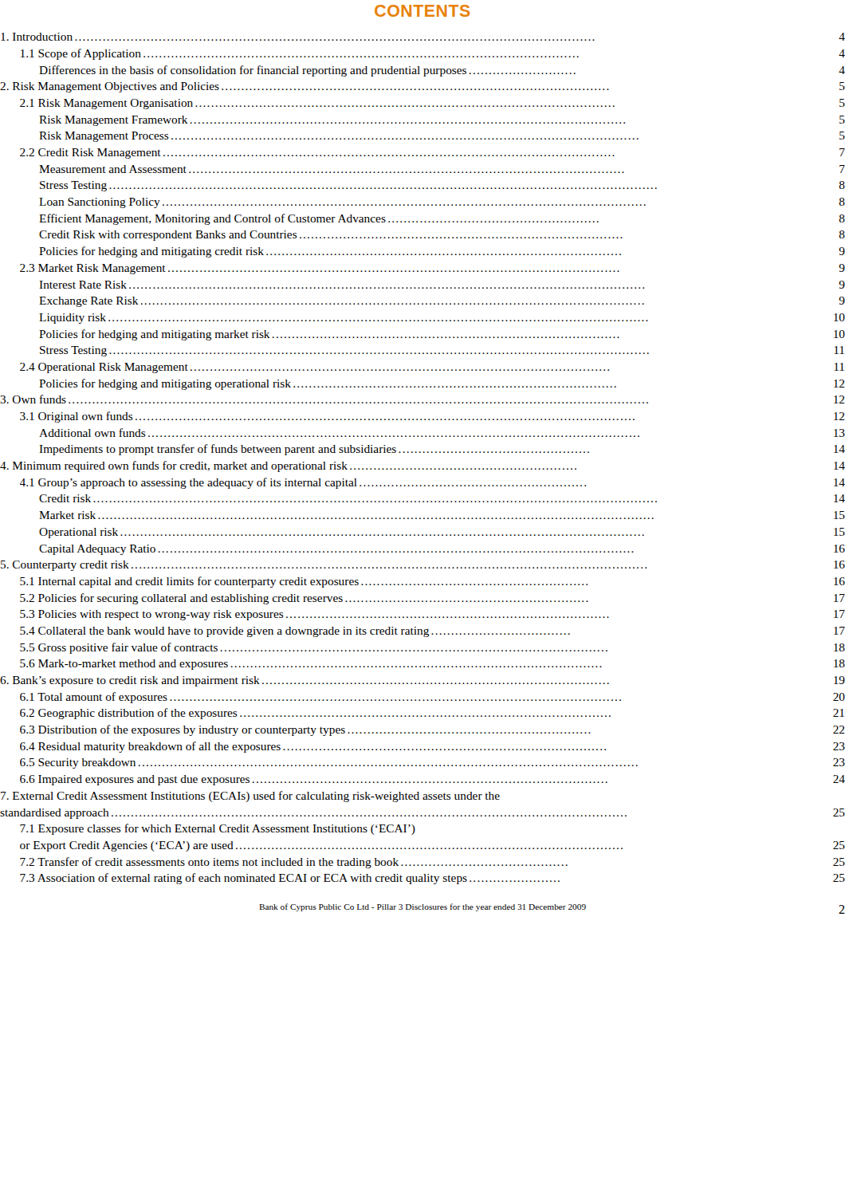CONTENTS
1. Introduction.................................................................................................................................. 4
1.1 Scope of Application............................................................................................................. 4
Differences in the basis of consolidation for financial reporting and prudential purposes........................... 4
2. Risk Management Objectives and Policies................................................................................................. 5
2.1 Risk Management Organisation......................................................................................................... 5
Risk Management Framework............................................................................................................. 5
Risk Management Process..................................................................................................................... 5
2.2 Credit Risk Management................................................................................................................. 7
Measurement and Assessment............................................................................................................. 7
Stress Testing......................................................................................................................................... 8
Loan Sanctioning Policy......................................................................................................................... 8
Efficient Management, Monitoring and Control of Customer Advances..................................................... 8
Credit Risk with correspondent Banks and Countries................................................................................. 8
Policies for hedging and mitigating credit risk......................................................................................... 9
2.3 Market Risk Management................................................................................................................. 9
Interest Rate Risk................................................................................................................................. 9
Exchange Rate Risk.............................................................................................................................. 9
Liquidity risk....................................................................................................................................... 10
Policies for hedging and mitigating market risk....................................................................................... 10
Stress Testing....................................................................................................................................... 11
2.4 Operational Risk Management......................................................................................................... 11
Policies for hedging and mitigating operational risk................................................................................. 12
3. Own funds................................................................................................................................................. 12
3.1 Original own funds............................................................................................................................. 12
Additional own funds........................................................................................................................... 13
Impediments to prompt transfer of funds between parent and subsidiaries................................................ 14
4. Minimum required own funds for credit, market and operational risk......................................................... 14
4.1 Group’s approach to assessing the adequacy of its internal capital......................................................... 14
Credit risk............................................................................................................................................. 14
Market risk........................................................................................................................................... 15
Operational risk................................................................................................................................... 15
Capital Adequacy Ratio....................................................................................................................... 16
5. Counterparty credit risk................................................................................................................................. 16
5.1 Internal capital and credit limits for counterparty credit exposures......................................................... 16
5.2 Policies for securing collateral and establishing credit reserves............................................................. 17
5.3 Policies with respect to wrong-way risk exposures................................................................................. 17
5.4 Collateral the bank would have to provide given a downgrade in its credit rating................................... 17
5.5 Gross positive fair value of contracts................................................................................................. 18
5.6 Mark-to-market method and exposures............................................................................................. 18
6. Bank’s exposure to credit risk and impairment risk....................................................................................... 19
6.1 Total amount of exposures................................................................................................................. 20
6.2 Geographic distribution of the exposures............................................................................................. 21
6.3 Distribution of the exposures by industry or counterparty types............................................................. 22
6.4 Residual maturity breakdown of all the exposures................................................................................. 23
6.5 Security breakdown............................................................................................................................. 23
6.6 Impaired exposures and past due exposures......................................................................................... 24
7. External Credit Assessment Institutions (ECAIs) used for calculating risk-weighted assets under the
standardised approach................................................................................................................................. 25
7.1 Exposure classes for which External Credit Assessment Institutions (‘ECAI’)
or Export Credit Agencies (‘ECA’) are used................................................................................................. 25
7.2 Transfer of credit assessments onto items not included in the trading book.......................................... 25
7.3 Association of external rating of each nominated ECAI or ECA with credit quality steps....................... 25
Bank of Cyprus Public Co Ltd - Pillar 3 Disclosures for the year ended 31 December 2009
2